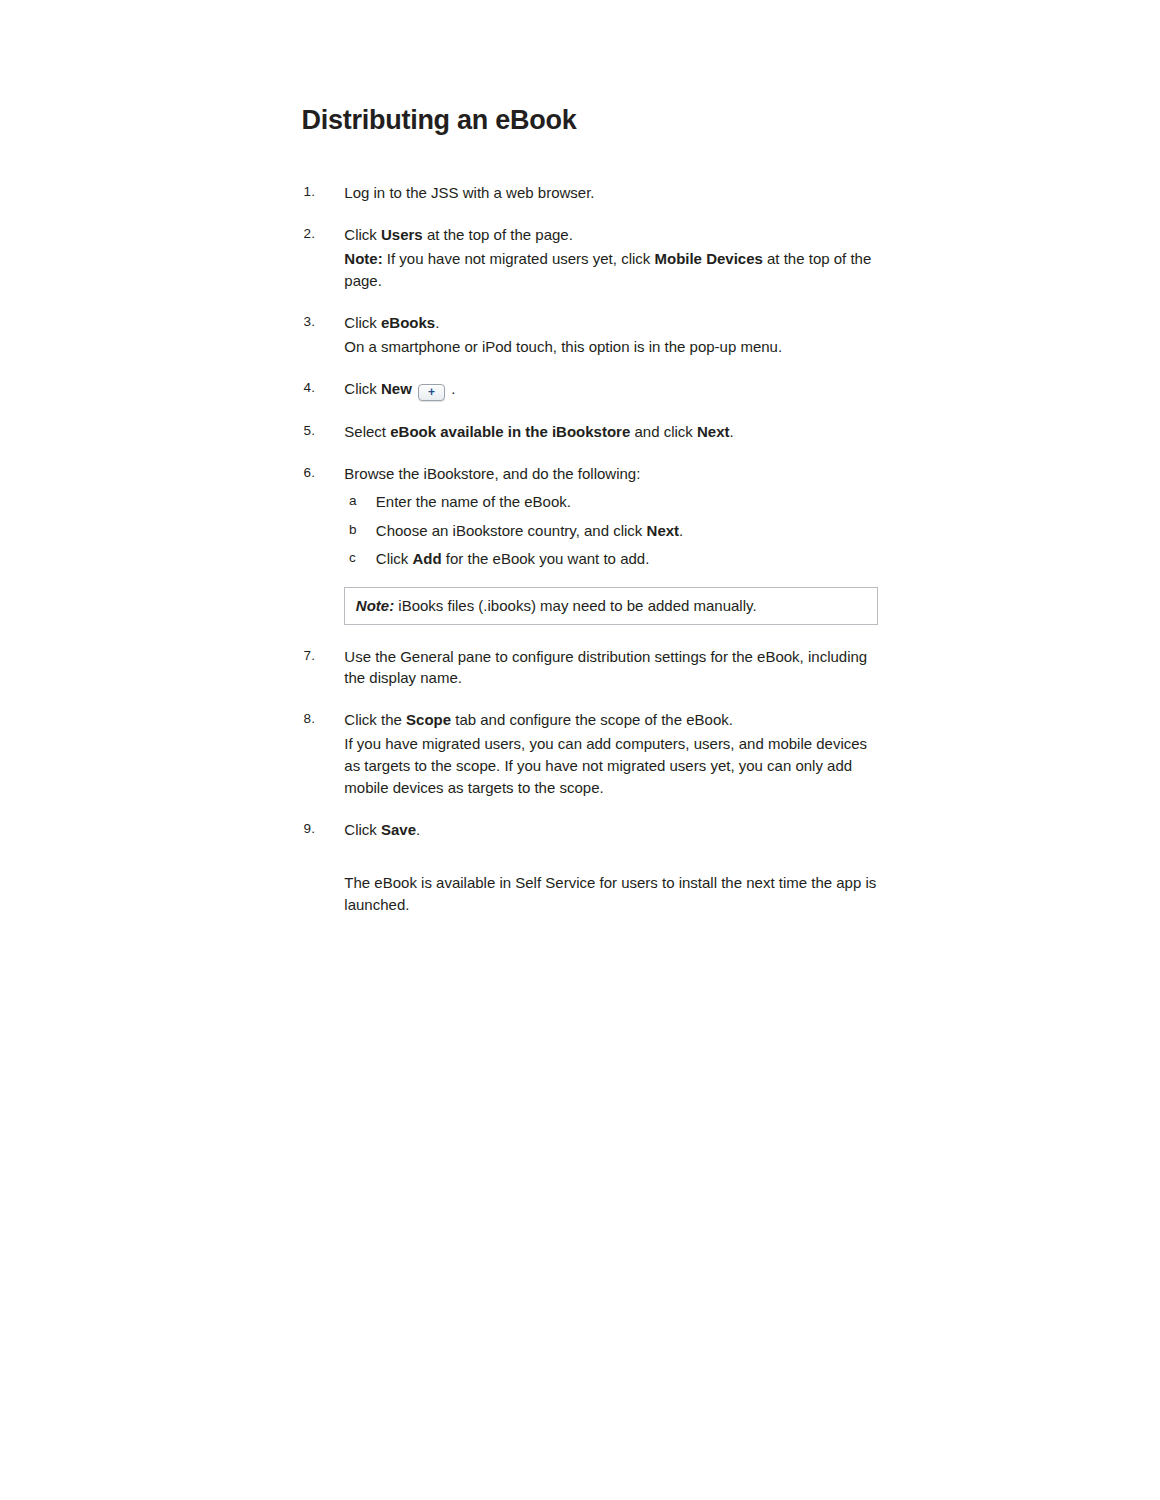Distributing an eBook
Log in to the JSS with a web browser.
Click Users at the top of the page.
Note: If you have not migrated users yet, click Mobile Devices at the top of the page.
Click eBooks.
On a smartphone or iPod touch, this option is in the pop-up menu.
Click New + .
Select eBook available in the iBookstore and click Next.
Browse the iBookstore, and do the following:
Enter the name of the eBook.
Choose an iBookstore country, and click Next.
Click Add for the eBook you want to add.
Note: iBooks files (.ibooks) may need to be added manually.
Use the General pane to configure distribution settings for the eBook, including the display name.
Click the Scope tab and configure the scope of the eBook.
If you have migrated users, you can add computers, users, and mobile devices as targets to the scope. If you have not migrated users yet, you can only add mobile devices as targets to the scope.
Click Save.
The eBook is available in Self Service for users to install the next time the app is launched.